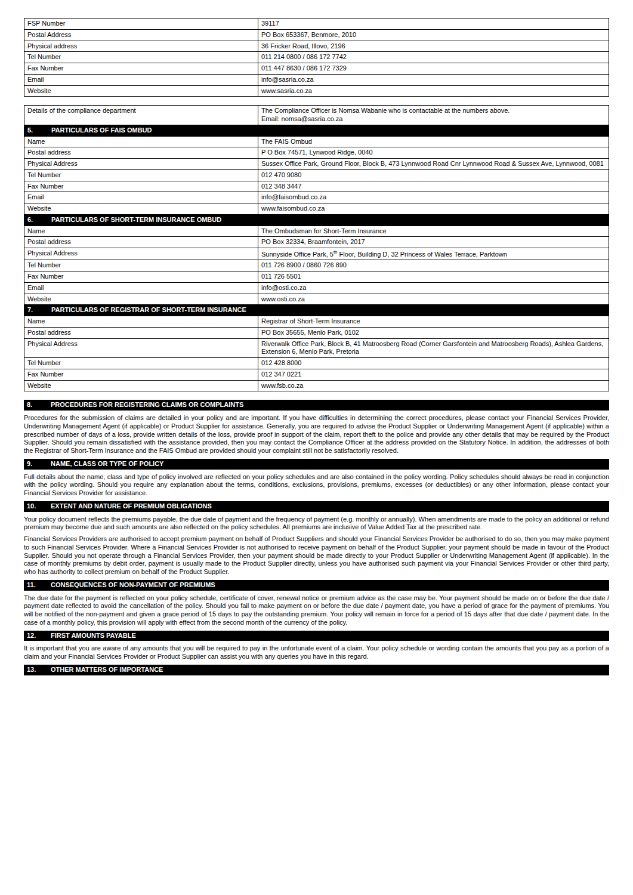| FSP Number | 39117 |
| Postal Address | PO Box 653367, Benmore, 2010 |
| Physical address | 36 Fricker Road, Illovo, 2196 |
| Tel Number | 011 214 0800 / 086 172 7742 |
| Fax Number | 011 447 8630 / 086 172 7329 |
| Email | info@sasria.co.za |
| Website | www.sasria.co.za |
| Details of the compliance department | The Compliance Officer is Nomsa Wabanie who is contactable at the numbers above. Email: nomsa@sasria.co.za |
| 5. PARTICULARS OF FAIS OMBUD |
| Name | The FAIS Ombud |
| Postal address | P O Box 74571, Lynwood Ridge, 0040 |
| Physical Address | Sussex Office Park, Ground Floor, Block B, 473 Lynnwood Road Cnr Lynnwood Road & Sussex Ave, Lynnwood, 0081 |
| Tel Number | 012 470 9080 |
| Fax Number | 012 348 3447 |
| Email | info@faisombud.co.za |
| Website | www.faisombud.co.za |
| 6. PARTICULARS OF SHORT-TERM INSURANCE OMBUD |
| Name | The Ombudsman for Short-Term Insurance |
| Postal address | PO Box 32334, Braamfontein, 2017 |
| Physical Address | Sunnyside Office Park, 5 th Floor, Building D, 32 Princess of Wales Terrace, Parktown |
| Tel Number | 011 726 8900 / 0860 726 890 |
| Fax Number | 011 726 5501 |
| Email | info@osti.co.za |
| Website | www.osti.co.za |
| 7. PARTICULARS OF REGISTRAR OF SHORT-TERM INSURANCE |
| Name | Registrar of Short-Term Insurance |
| Postal address | PO Box 35655, Menlo Park, 0102 |
| Physical Address | Riverwalk Office Park, Block B, 41 Matroosberg Road (Corner Garsfontein and Matroosberg Roads), Ashlea Gardens, Extension 6, Menlo Park, Pretoria |
| Tel Number | 012 428 8000 |
| Fax Number | 012 347 0221 |
| Website | www.fsb.co.za |
8. PROCEDURES FOR REGISTERING CLAIMS OR COMPLAINTS
Procedures for the submission of claims are detailed in your policy and are important. If you have difficulties in determining the correct procedures, please contact your Financial Services Provider, Underwriting Management Agent (if applicable) or Product Supplier for assistance. Generally, you are required to advise the Product Supplier or Underwriting Management Agent (if applicable) within a prescribed number of days of a loss, provide written details of the loss, provide proof in support of the claim, report theft to the police and provide any other details that may be required by the Product Supplier. Should you remain dissatisfied with the assistance provided, then you may contact the Compliance Officer at the address provided on the Statutory Notice. In addition, the addresses of both the Registrar of Short-Term Insurance and the FAIS Ombud are provided should your complaint still not be satisfactorily resolved.
9. NAME, CLASS OR TYPE OF POLICY
Full details about the name, class and type of policy involved are reflected on your policy schedules and are also contained in the policy wording. Policy schedules should always be read in conjunction with the policy wording. Should you require any explanation about the terms, conditions, exclusions, provisions, premiums, excesses (or deductibles) or any other information, please contact your Financial Services Provider for assistance.
10. EXTENT AND NATURE OF PREMIUM OBLIGATIONS
Your policy document reflects the premiums payable, the due date of payment and the frequency of payment (e.g. monthly or annually). When amendments are made to the policy an additional or refund premium may become due and such amounts are also reflected on the policy schedules. All premiums are inclusive of Value Added Tax at the prescribed rate.
Financial Services Providers are authorised to accept premium payment on behalf of Product Suppliers and should your Financial Services Provider be authorised to do so, then you may make payment to such Financial Services Provider. Where a Financial Services Provider is not authorised to receive payment on behalf of the Product Supplier, your payment should be made in favour of the Product Supplier. Should you not operate through a Financial Services Provider, then your payment should be made directly to your Product Supplier or Underwriting Management Agent (if applicable). In the case of monthly premiums by debit order, payment is usually made to the Product Supplier directly, unless you have authorised such payment via your Financial Services Provider or other third party, who has authority to collect premium on behalf of the Product Supplier.
11. CONSEQUENCES OF NON-PAYMENT OF PREMIUMS
The due date for the payment is reflected on your policy schedule, certificate of cover, renewal notice or premium advice as the case may be. Your payment should be made on or before the due date / payment date reflected to avoid the cancellation of the policy. Should you fail to make payment on or before the due date / payment date, you have a period of grace for the payment of premiums. You will be notified of the non-payment and given a grace period of 15 days to pay the outstanding premium. Your policy will remain in force for a period of 15 days after that due date / payment date. In the case of a monthly policy, this provision will apply with effect from the second month of the currency of the policy.
12. FIRST AMOUNTS PAYABLE
It is important that you are aware of any amounts that you will be required to pay in the unfortunate event of a claim. Your policy schedule or wording contain the amounts that you pay as a portion of a claim and your Financial Services Provider or Product Supplier can assist you with any queries you have in this regard.
13. OTHER MATTERS OF IMPORTANCE